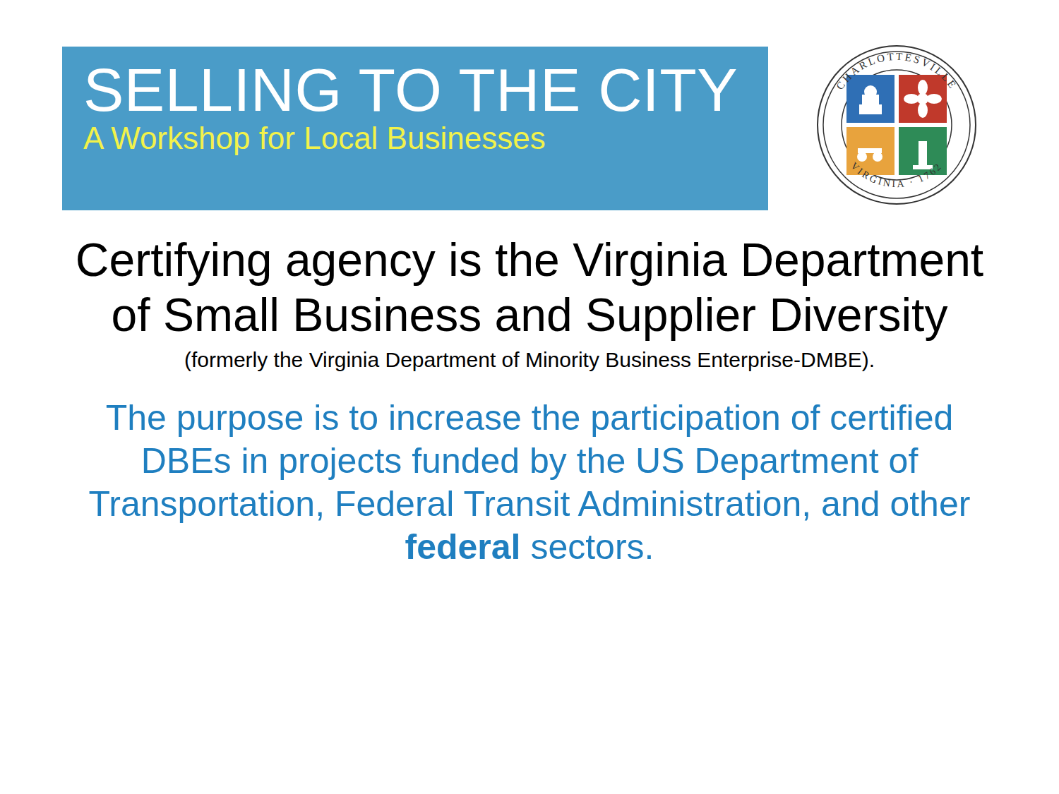SELLING TO THE CITY
A Workshop for Local Businesses
CHARLOTTESVILLE VIRGINIA · 1762
Certifying agency is the Virginia Department of Small Business and Supplier Diversity
(formerly the Virginia Department of Minority Business Enterprise-DMBE).
The purpose is to increase the participation of certified DBEs in projects funded by the US Department of Transportation, Federal Transit Administration, and other federal sectors.